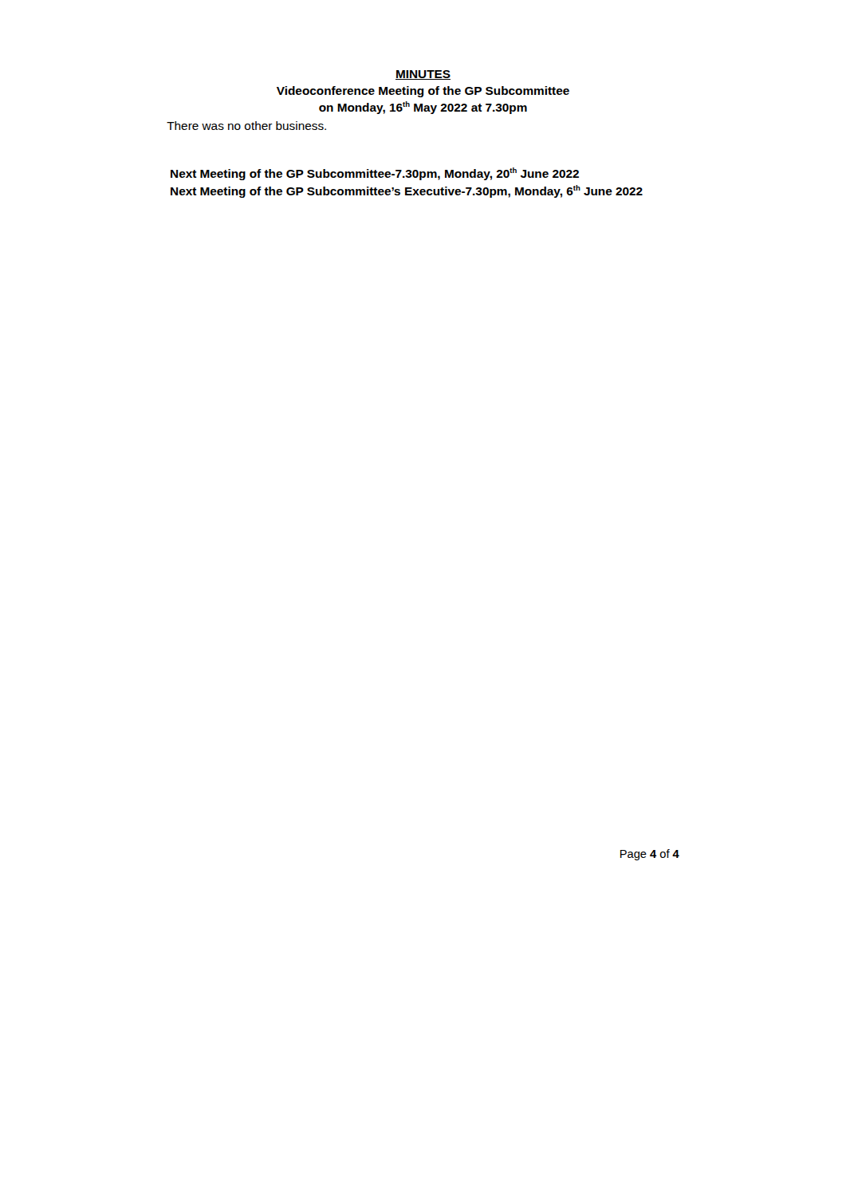MINUTES
Videoconference Meeting of the GP Subcommittee
on Monday, 16th May 2022 at 7.30pm
There was no other business.
Next Meeting of the GP Subcommittee-7.30pm, Monday, 20th June 2022
Next Meeting of the GP Subcommittee’s Executive-7.30pm, Monday, 6th June 2022
Page 4 of 4